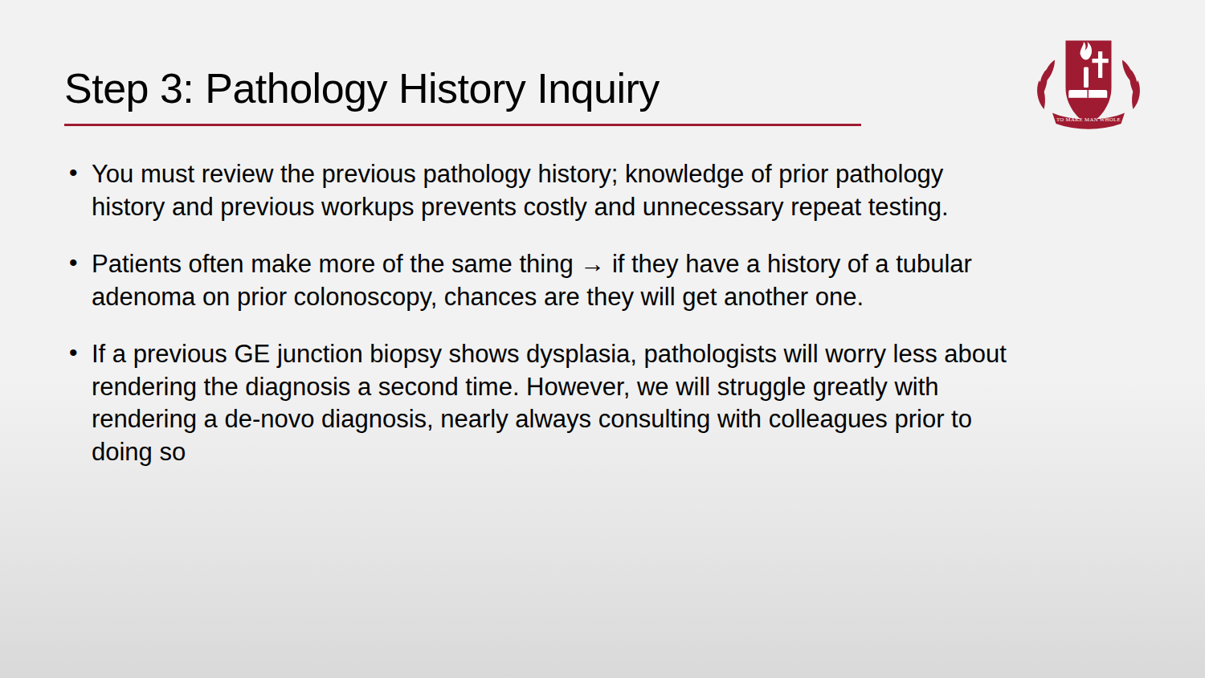TO MAKE MAN WHOLE
Step 3: Pathology History Inquiry
You must review the previous pathology history; knowledge of prior pathology history and previous workups prevents costly and unnecessary repeat testing.
Patients often make more of the same thing → if they have a history of a tubular adenoma on prior colonoscopy, chances are they will get another one.
If a previous GE junction biopsy shows dysplasia, pathologists will worry less about rendering the diagnosis a second time. However, we will struggle greatly with rendering a de-novo diagnosis, nearly always consulting with colleagues prior to doing so